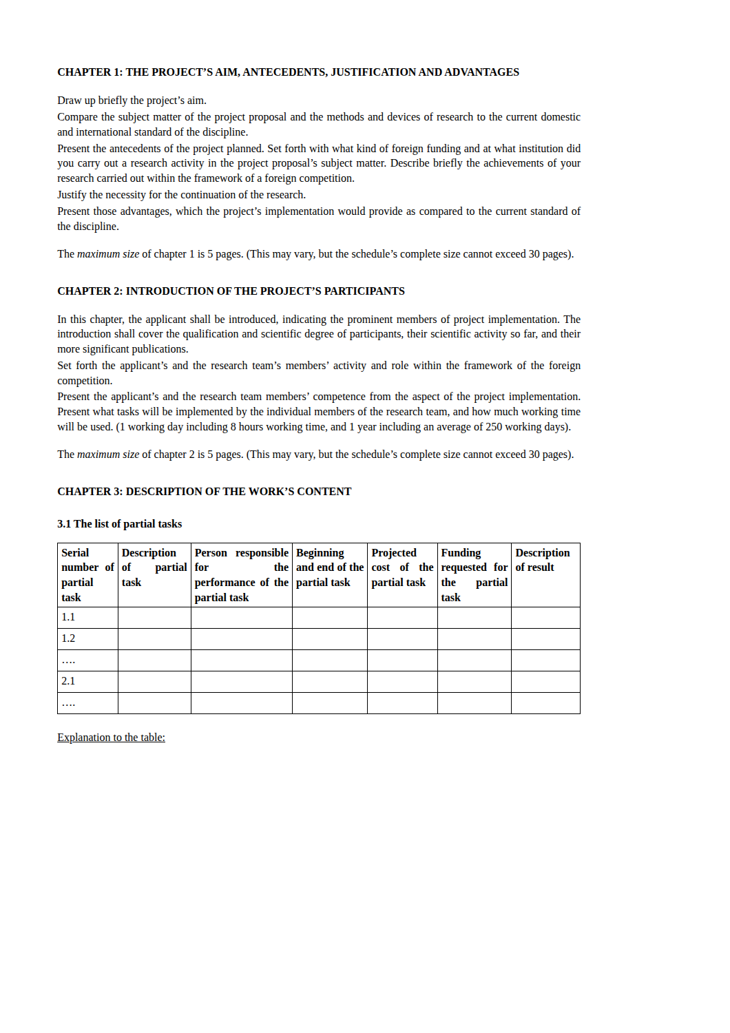Chapter 1: The Project’s Aim, Antecedents, Justification and Advantages
Draw up briefly the project’s aim.
Compare the subject matter of the project proposal and the methods and devices of research to the current domestic and international standard of the discipline.
Present the antecedents of the project planned. Set forth with what kind of foreign funding and at what institution did you carry out a research activity in the project proposal’s subject matter. Describe briefly the achievements of your research carried out within the framework of a foreign competition.
Justify the necessity for the continuation of the research.
Present those advantages, which the project’s implementation would provide as compared to the current standard of the discipline.
The maximum size of chapter 1 is 5 pages. (This may vary, but the schedule’s complete size cannot exceed 30 pages).
Chapter 2: Introduction of the Project’s Participants
In this chapter, the applicant shall be introduced, indicating the prominent members of project implementation. The introduction shall cover the qualification and scientific degree of participants, their scientific activity so far, and their more significant publications.
Set forth the applicant’s and the research team’s members’ activity and role within the framework of the foreign competition.
Present the applicant’s and the research team members’ competence from the aspect of the project implementation. Present what tasks will be implemented by the individual members of the research team, and how much working time will be used. (1 working day including 8 hours working time, and 1 year including an average of 250 working days).
The maximum size of chapter 2 is 5 pages. (This may vary, but the schedule’s complete size cannot exceed 30 pages).
Chapter 3: Description of the Work’s Content
3.1 The list of partial tasks
| Serial number of partial task | Description of partial task | Person responsible for the performance of the partial task | Beginning and end of the partial task | Projected cost of the partial task | Funding requested for the partial task | Description of result |
| --- | --- | --- | --- | --- | --- | --- |
| 1.1 | | | | | | |
| 1.2 | | | | | | |
| …. | | | | | | |
| 2.1 | | | | | | |
| …. | | | | | | |
Explanation to the table: